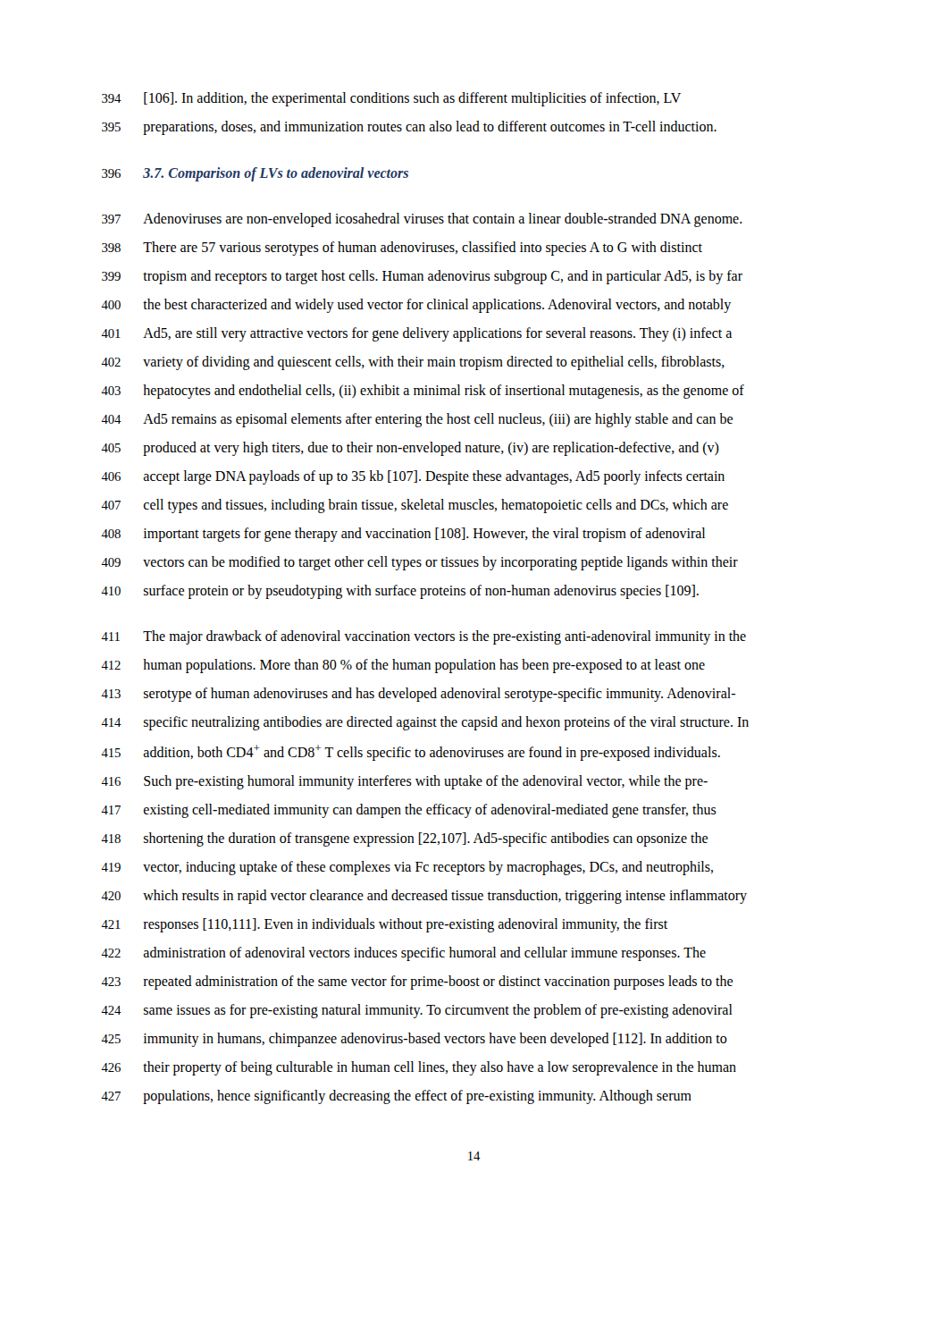394[106]. In addition, the experimental conditions such as different multiplicities of infection, LV
395 preparations, doses, and immunization routes can also lead to different outcomes in T-cell induction.
396
3.7. Comparison of LVs to adenoviral vectors
397 Adenoviruses are non-enveloped icosahedral viruses that contain a linear double-stranded DNA genome.
398 There are 57 various serotypes of human adenoviruses, classified into species A to G with distinct
399 tropism and receptors to target host cells. Human adenovirus subgroup C, and in particular Ad5, is by far
400 the best characterized and widely used vector for clinical applications. Adenoviral vectors, and notably
401 Ad5, are still very attractive vectors for gene delivery applications for several reasons. They (i) infect a
402 variety of dividing and quiescent cells, with their main tropism directed to epithelial cells, fibroblasts,
403 hepatocytes and endothelial cells, (ii) exhibit a minimal risk of insertional mutagenesis, as the genome of
404 Ad5 remains as episomal elements after entering the host cell nucleus, (iii) are highly stable and can be
405 produced at very high titers, due to their non-enveloped nature, (iv) are replication-defective, and (v)
406 accept large DNA payloads of up to 35 kb [107]. Despite these advantages, Ad5 poorly infects certain
407 cell types and tissues, including brain tissue, skeletal muscles, hematopoietic cells and DCs, which are
408 important targets for gene therapy and vaccination [108]. However, the viral tropism of adenoviral
409 vectors can be modified to target other cell types or tissues by incorporating peptide ligands within their
410 surface protein or by pseudotyping with surface proteins of non-human adenovirus species [109].
411 The major drawback of adenoviral vaccination vectors is the pre-existing anti-adenoviral immunity in the
412 human populations. More than 80 % of the human population has been pre-exposed to at least one
413 serotype of human adenoviruses and has developed adenoviral serotype-specific immunity. Adenoviral-
414 specific neutralizing antibodies are directed against the capsid and hexon proteins of the viral structure. In
415 addition, both CD4+ and CD8+ T cells specific to adenoviruses are found in pre-exposed individuals.
416 Such pre-existing humoral immunity interferes with uptake of the adenoviral vector, while the pre-
417 existing cell-mediated immunity can dampen the efficacy of adenoviral-mediated gene transfer, thus
418 shortening the duration of transgene expression [22,107]. Ad5-specific antibodies can opsonize the
419 vector, inducing uptake of these complexes via Fc receptors by macrophages, DCs, and neutrophils,
420 which results in rapid vector clearance and decreased tissue transduction, triggering intense inflammatory
421 responses [110,111]. Even in individuals without pre-existing adenoviral immunity, the first
422 administration of adenoviral vectors induces specific humoral and cellular immune responses. The
423 repeated administration of the same vector for prime-boost or distinct vaccination purposes leads to the
424 same issues as for pre-existing natural immunity. To circumvent the problem of pre-existing adenoviral
425 immunity in humans, chimpanzee adenovirus-based vectors have been developed [112]. In addition to
426 their property of being culturable in human cell lines, they also have a low seroprevalence in the human
427 populations, hence significantly decreasing the effect of pre-existing immunity. Although serum
14